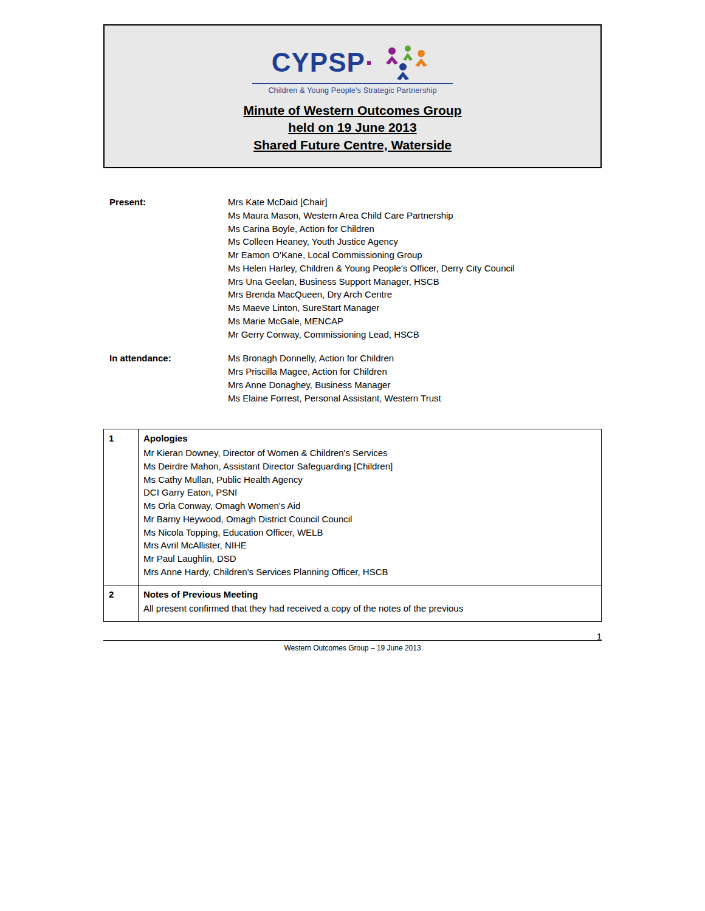CYPSP.
Children & Young People's Strategic Partnership
Minute of Western Outcomes Group
held on 19 June 2013
Shared Future Centre, Waterside
| Present: | Mrs Kate McDaid [Chair] Ms Maura Mason, Western Area Child Care Partnership Ms Carina Boyle, Action for Children Ms Colleen Heaney, Youth Justice Agency Mr Eamon O'Kane, Local Commissioning Group Ms Helen Harley, Children & Young People's Officer, Derry City Council Mrs Una Geelan, Business Support Manager, HSCB Mrs Brenda MacQueen, Dry Arch Centre Ms Maeve Linton, SureStart Manager Ms Marie McGale, MENCAP Mr Gerry Conway, Commissioning Lead, HSCB |
| In attendance: | Ms Bronagh Donnelly, Action for Children Mrs Priscilla Magee, Action for Children Mrs Anne Donaghey, Business Manager Ms Elaine Forrest, Personal Assistant, Western Trust |
| 1 | Apologies Mr Kieran Downey, Director of Women & Children's Services Ms Deirdre Mahon, Assistant Director Safeguarding [Children] Ms Cathy Mullan, Public Health Agency DCI Garry Eaton, PSNI Ms Orla Conway, Omagh Women's Aid Mr Barny Heywood, Omagh District Council Council Ms Nicola Topping, Education Officer, WELB Mrs Avril McAllister, NIHE Mr Paul Laughlin, DSD Mrs Anne Hardy, Children's Services Planning Officer, HSCB |
| 2 | Notes of Previous Meeting All present confirmed that they had received a copy of the notes of the previous |
1
Western Outcomes Group – 19 June 2013